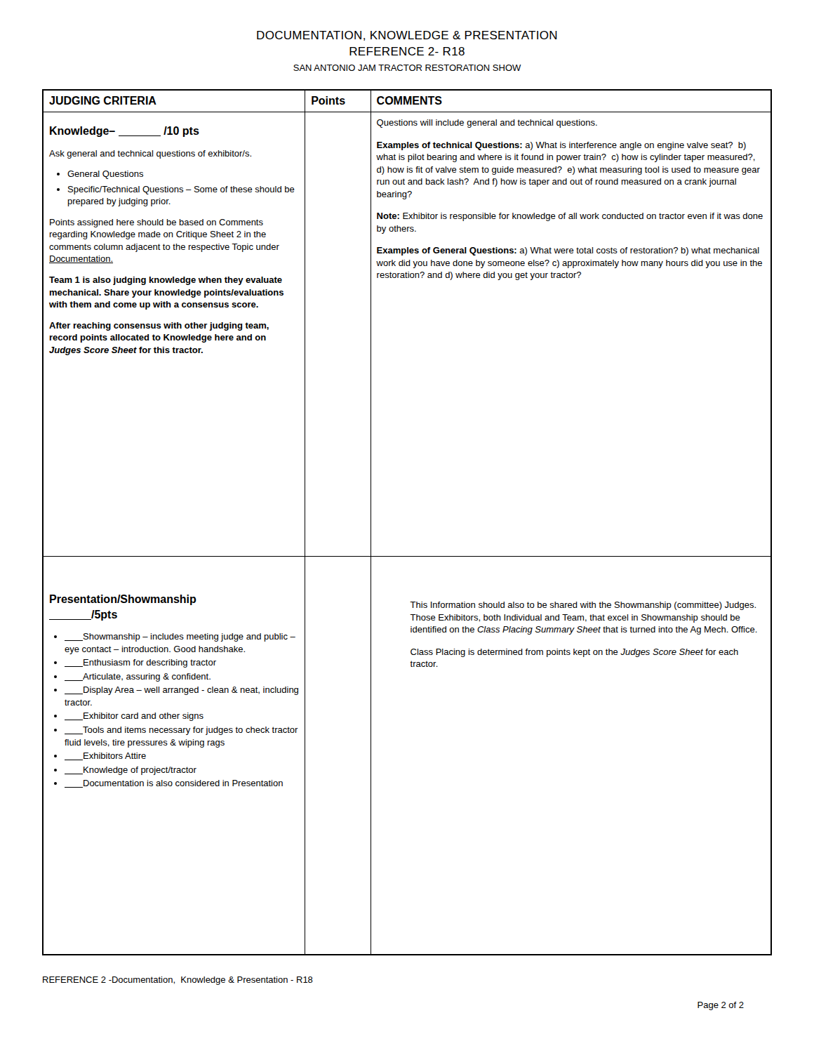DOCUMENTATION, KNOWLEDGE & PRESENTATION
REFERENCE 2- R18
SAN ANTONIO JAM TRACTOR RESTORATION SHOW
| JUDGING CRITERIA | Points | COMMENTS |
| --- | --- | --- |
| Knowledge– /10 pts Ask general and technical questions of exhibitor/s. General Questions Specific/Technical Questions – Some of these should be prepared by judging prior. Points assigned here should be based on Comments regarding Knowledge made on Critique Sheet 2 in the comments column adjacent to the respective Topic under Documentation. Team 1 is also judging knowledge when they evaluate mechanical. Share your knowledge points/evaluations with them and come up with a consensus score. After reaching consensus with other judging team, record points allocated to Knowledge here and on Judges Score Sheet for this tractor. | | Questions will include general and technical questions. Examples of technical Questions: a) What is interference angle on engine valve seat? b) what is pilot bearing and where is it found in power train? c) how is cylinder taper measured?, d) how is fit of valve stem to guide measured? e) what measuring tool is used to measure gear run out and back lash? And f) how is taper and out of round measured on a crank journal bearing? Note: Exhibitor is responsible for knowledge of all work conducted on tractor even if it was done by others. Examples of General Questions: a) What were total costs of restoration? b) what mechanical work did you have done by someone else? c) approximately how many hours did you use in the restoration? and d) where did you get your tractor? |
| Presentation/Showmanship /5pts Showmanship – includes meeting judge and public – eye contact – introduction. Good handshake. Enthusiasm for describing tractor Articulate, assuring & confident. Display Area – well arranged - clean & neat, including tractor. Exhibitor card and other signs Tools and items necessary for judges to check tractor fluid levels, tire pressures & wiping rags Exhibitors Attire Knowledge of project/tractor Documentation is also considered in Presentation | | This Information should also to be shared with the Showmanship (committee) Judges. Those Exhibitors, both Individual and Team, that excel in Showmanship should be identified on the Class Placing Summary Sheet that is turned into the Ag Mech. Office. Class Placing is determined from points kept on the Judges Score Sheet for each tractor. |
REFERENCE 2 -Documentation, Knowledge & Presentation - R18
Page 2 of 2